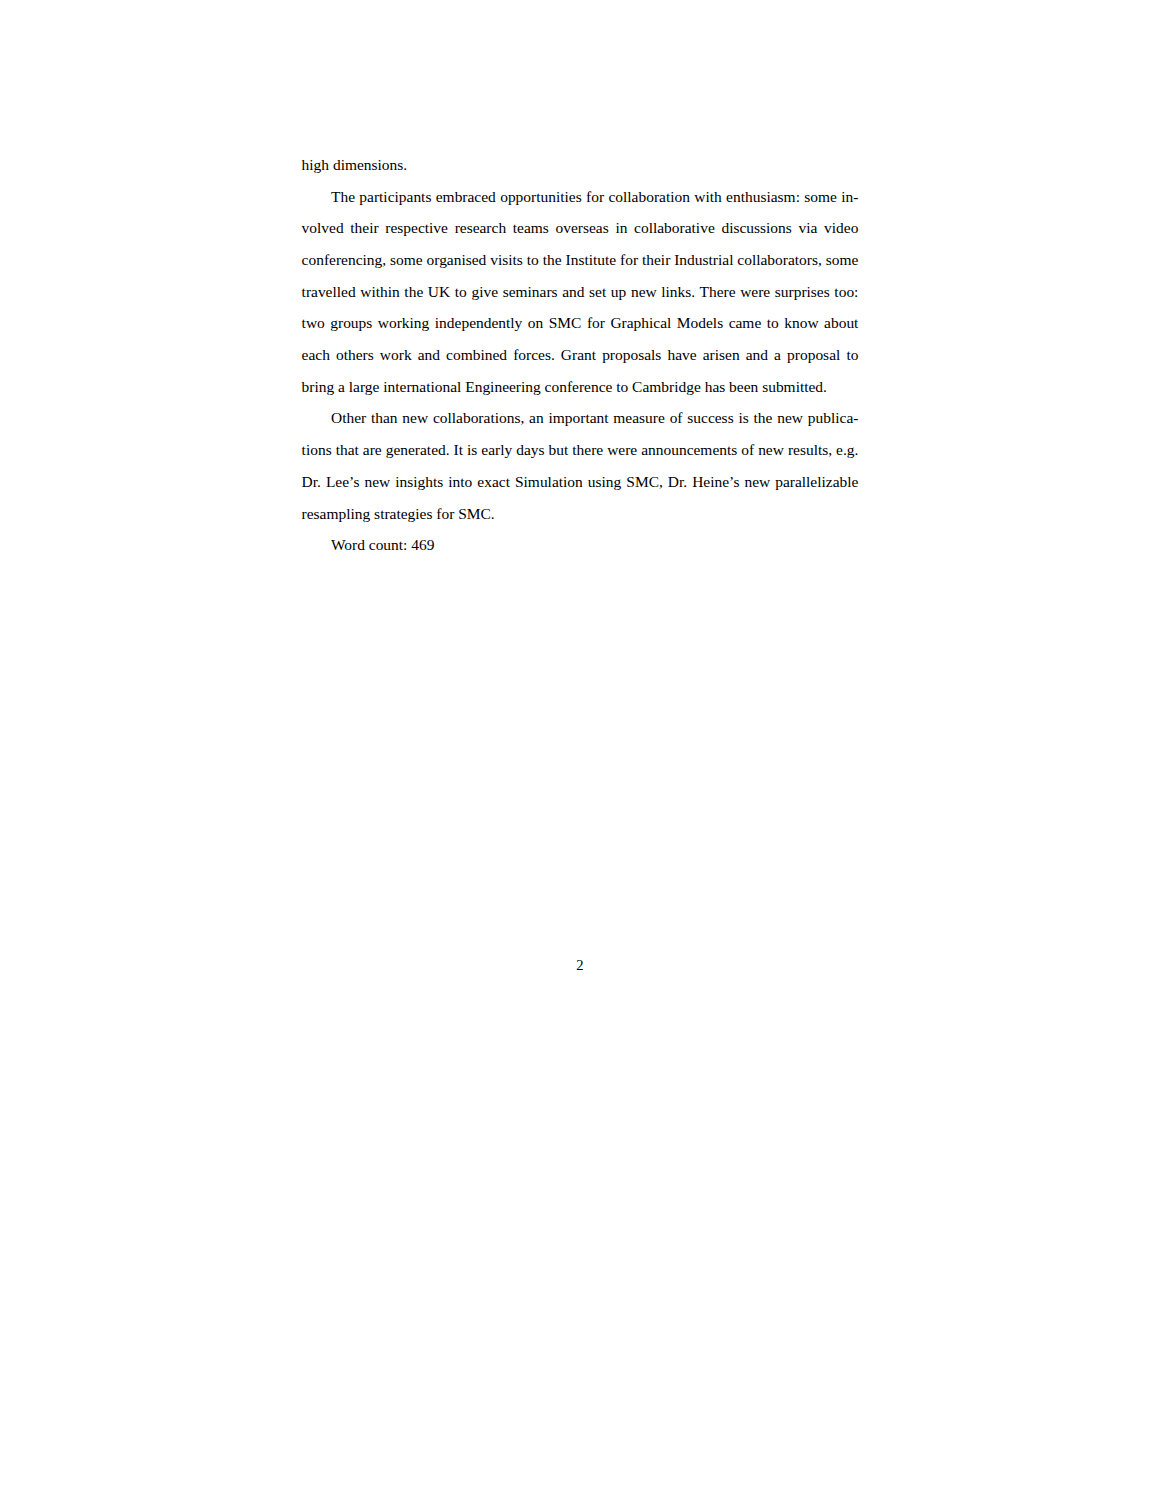high dimensions.
The participants embraced opportunities for collaboration with enthusiasm: some involved their respective research teams overseas in collaborative discussions via video conferencing, some organised visits to the Institute for their Industrial collaborators, some travelled within the UK to give seminars and set up new links. There were surprises too: two groups working independently on SMC for Graphical Models came to know about each others work and combined forces. Grant proposals have arisen and a proposal to bring a large international Engineering conference to Cambridge has been submitted.
Other than new collaborations, an important measure of success is the new publications that are generated. It is early days but there were announcements of new results, e.g. Dr. Lee’s new insights into exact Simulation using SMC, Dr. Heine’s new parallelizable resampling strategies for SMC.
Word count: 469
2